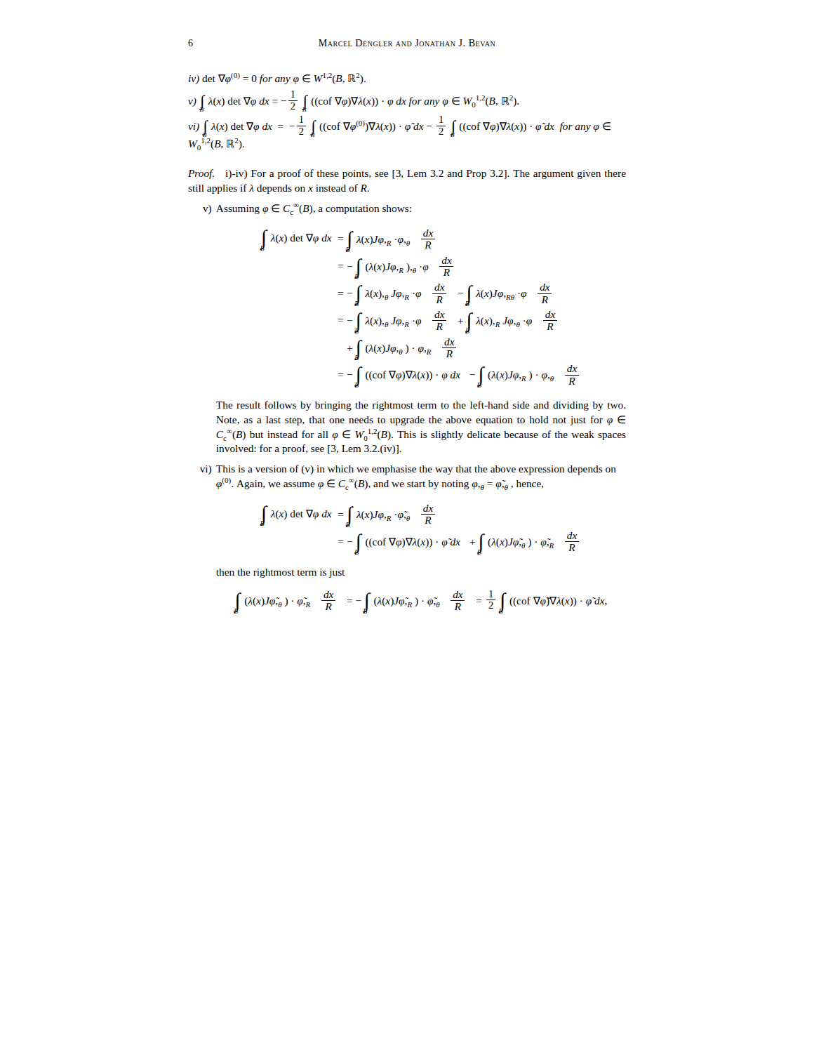6
Marcel Dengler and Jonathan J. Bevan
iv) det ∇φ(0) = 0 for any φ ∈ W1,2(B, ℝ2).
v) ∫B λ(x) det ∇φ dx = −12 ∫B ((cof ∇φ)∇λ(x)) · φ dx for any φ ∈ W01,2(B, ℝ2).
vi) ∫B λ(x) det ∇φ dx = −12 ∫B ((cof ∇φ(0))∇λ(x)) · φ̃ dx − 12 ∫B ((cof ∇φ)∇λ(x)) · φ̃ dx for any φ ∈ W01,2(B, ℝ2).
Proof. i)-iv) For a proof of these points, see [3, Lem 3.2 and Prop 3.2]. The argument given there still applies if λ depends on x instead of R.
v) Assuming φ ∈ Cc∞(B), a computation shows:
∫B λ(x) det ∇φ dx
=
∫B λ(x)Jφ,R ·φ,θ dx R
=
− ∫B (λ(x)Jφ,R ),θ ·φ dx R
=
− ∫B λ(x),θ Jφ,R ·φ dx R − ∫B λ(x)Jφ,Rθ ·φ dx R
=
− ∫B λ(x),θ Jφ,R ·φ dx R + ∫B λ(x),R Jφ,θ ·φ dx R
+ ∫B (λ(x)Jφ,θ ) · φ,R dx R
=
− ∫B ((cof ∇φ)∇λ(x)) · φ dx − ∫B (λ(x)Jφ,R ) · φ,θ dx R
The result follows by bringing the rightmost term to the left-hand side and dividing by two. Note, as a last step, that one needs to upgrade the above equation to hold not just for φ ∈ Cc∞(B) but instead for all φ ∈ W01,2(B). This is slightly delicate because of the weak spaces involved: for a proof, see [3, Lem 3.2.(iv)].
vi) This is a version of (v) in which we emphasise the way that the above expression depends on φ(0). Again, we assume φ ∈ Cc∞(B), and we start by noting φ,θ = φ̃,θ , hence,
∫B λ(x) det ∇φ dx
=
∫B λ(x)Jφ,R ·φ̃,θ dx R
=
− ∫B ((cof ∇φ)∇λ(x)) · φ̃ dx + ∫B (λ(x)Jφ̃,θ ) · φ̃,R dx R
then the rightmost term is just
∫B (λ(x)Jφ̃,θ ) · φ̃,R dx R = − ∫B (λ(x)Jφ̃,R ) · φ̃,θ dx R = 12 ∫B ((cof ∇φ̃)∇λ(x)) · φ̃ dx,